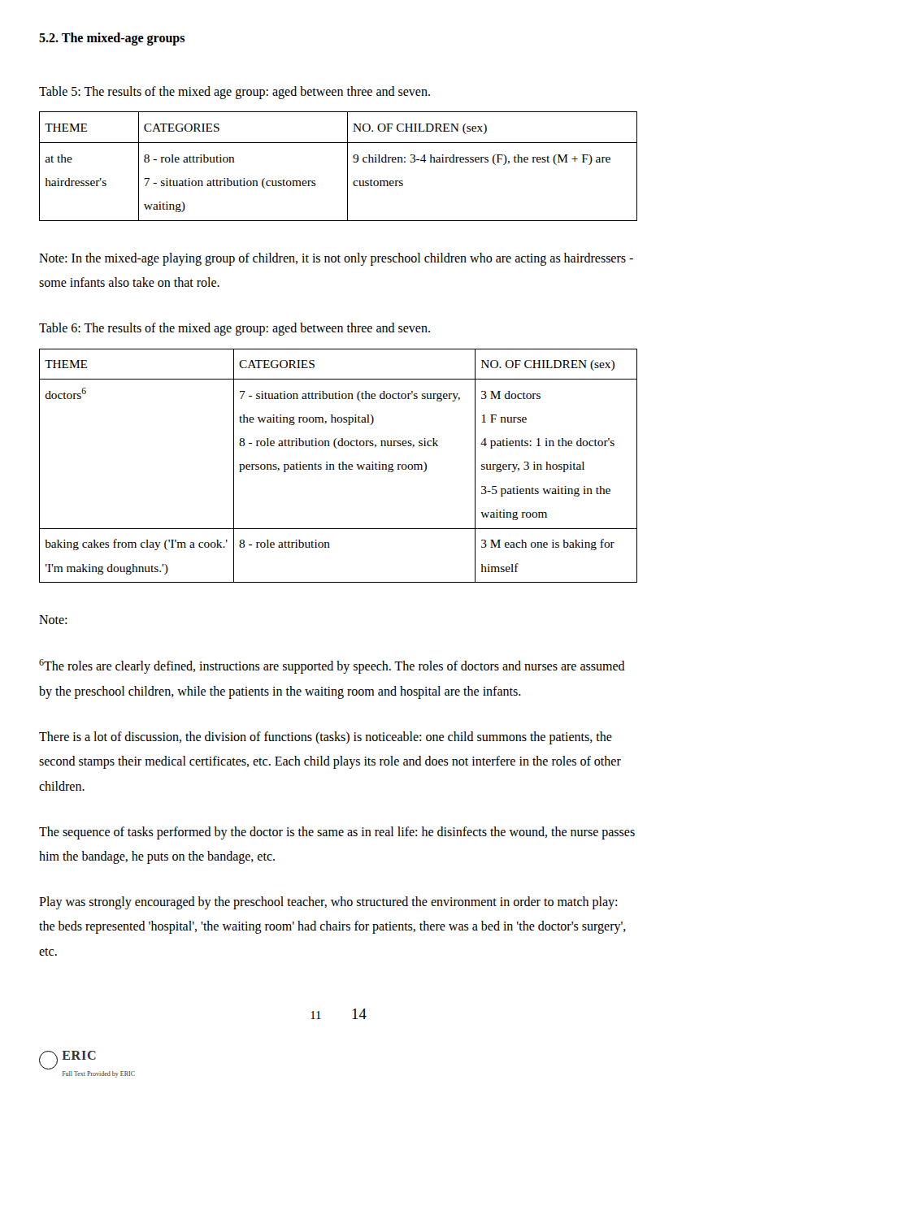5.2. The mixed-age groups
Table 5: The results of the mixed age group: aged between three and seven.
| THEME | CATEGORIES | NO. OF CHILDREN (sex) |
| --- | --- | --- |
| at the hairdresser's | 8 - role attribution 7 - situation attribution (customers waiting) | 9 children: 3-4 hairdressers (F), the rest (M + F) are customers |
Note: In the mixed-age playing group of children, it is not only preschool children who are acting as hairdressers - some infants also take on that role.
Table 6: The results of the mixed age group: aged between three and seven.
| THEME | CATEGORIES | NO. OF CHILDREN (sex) |
| --- | --- | --- |
| doctors 6 | 7 - situation attribution (the doctor's surgery, the waiting room, hospital) 8 - role attribution (doctors, nurses, sick persons, patients in the waiting room) | 3 M doctors 1 F nurse 4 patients: 1 in the doctor's surgery, 3 in hospital 3-5 patients waiting in the waiting room |
| baking cakes from clay ('I'm a cook.' 'I'm making doughnuts.') | 8 - role attribution | 3 M each one is baking for himself |
Note:
6The roles are clearly defined, instructions are supported by speech. The roles of doctors and nurses are assumed by the preschool children, while the patients in the waiting room and hospital are the infants.
There is a lot of discussion, the division of functions (tasks) is noticeable: one child summons the patients, the second stamps their medical certificates, etc. Each child plays its role and does not interfere in the roles of other children.
The sequence of tasks performed by the doctor is the same as in real life: he disinfects the wound, the nurse passes him the bandage, he puts on the bandage, etc.
Play was strongly encouraged by the preschool teacher, who structured the environment in order to match play: the beds represented 'hospital', 'the waiting room' had chairs for patients, there was a bed in 'the doctor's surgery', etc.
1114
ERICFull Text Provided by ERIC